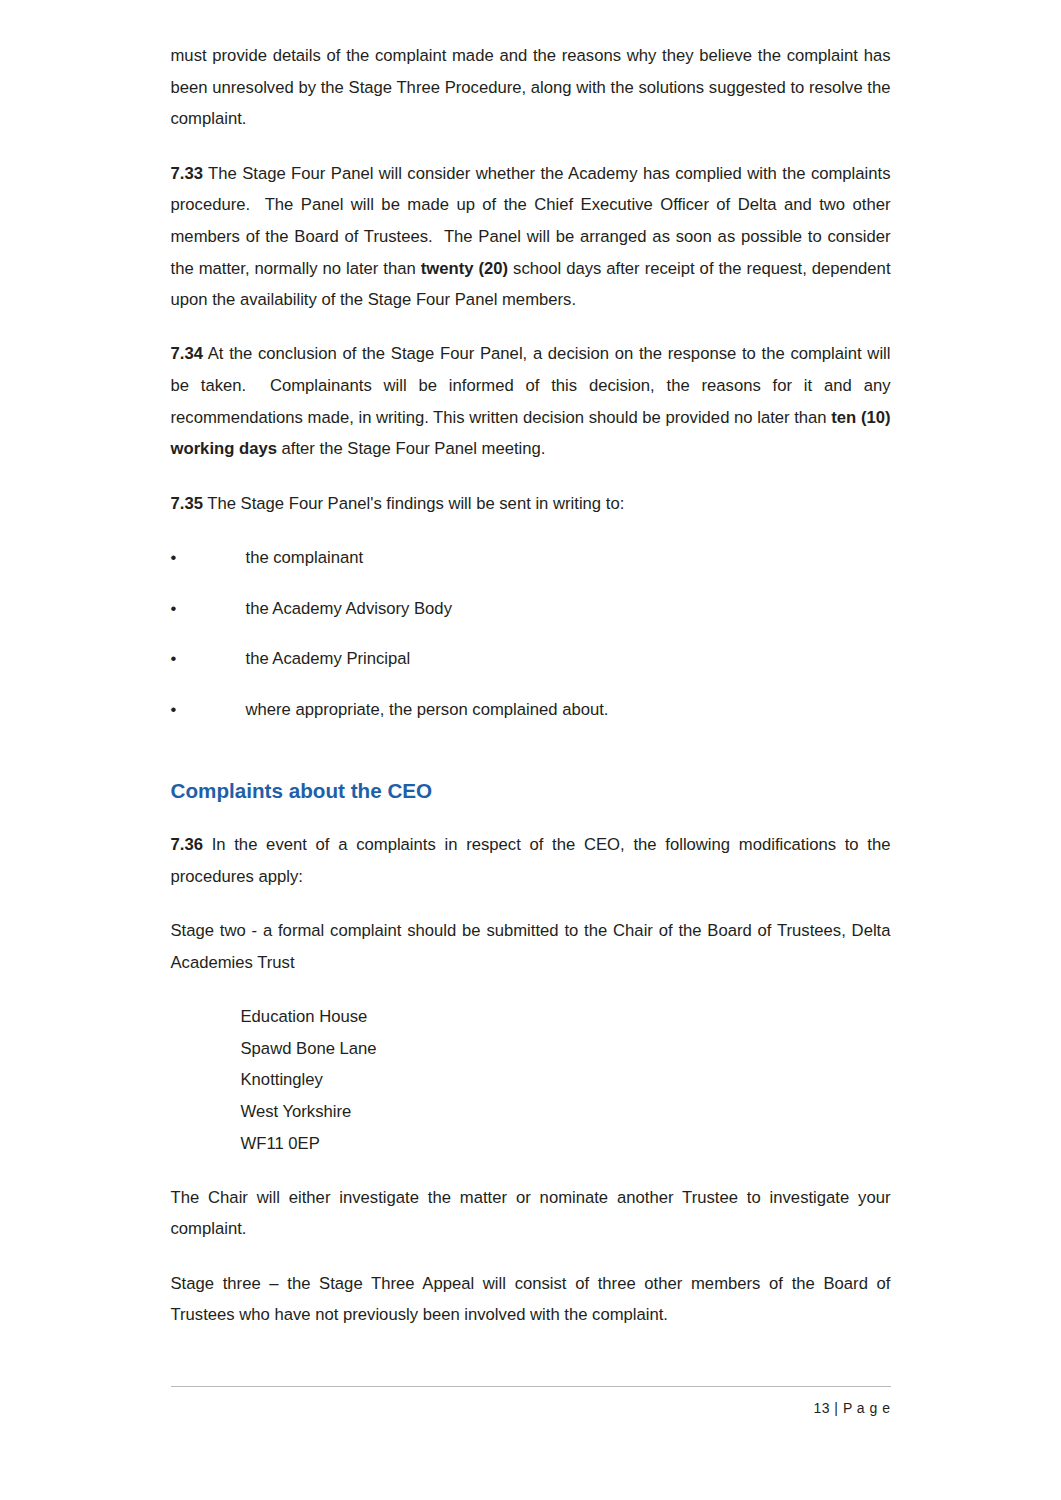must provide details of the complaint made and the reasons why they believe the complaint has been unresolved by the Stage Three Procedure, along with the solutions suggested to resolve the complaint.
7.33 The Stage Four Panel will consider whether the Academy has complied with the complaints procedure. The Panel will be made up of the Chief Executive Officer of Delta and two other members of the Board of Trustees. The Panel will be arranged as soon as possible to consider the matter, normally no later than twenty (20) school days after receipt of the request, dependent upon the availability of the Stage Four Panel members.
7.34 At the conclusion of the Stage Four Panel, a decision on the response to the complaint will be taken. Complainants will be informed of this decision, the reasons for it and any recommendations made, in writing. This written decision should be provided no later than ten (10) working days after the Stage Four Panel meeting.
7.35 The Stage Four Panel's findings will be sent in writing to:
the complainant
the Academy Advisory Body
the Academy Principal
where appropriate, the person complained about.
Complaints about the CEO
7.36 In the event of a complaints in respect of the CEO, the following modifications to the procedures apply:
Stage two - a formal complaint should be submitted to the Chair of the Board of Trustees, Delta Academies Trust
Education House
Spawd Bone Lane
Knottingley
West Yorkshire
WF11 0EP
The Chair will either investigate the matter or nominate another Trustee to investigate your complaint.
Stage three – the Stage Three Appeal will consist of three other members of the Board of Trustees who have not previously been involved with the complaint.
13 | P a g e